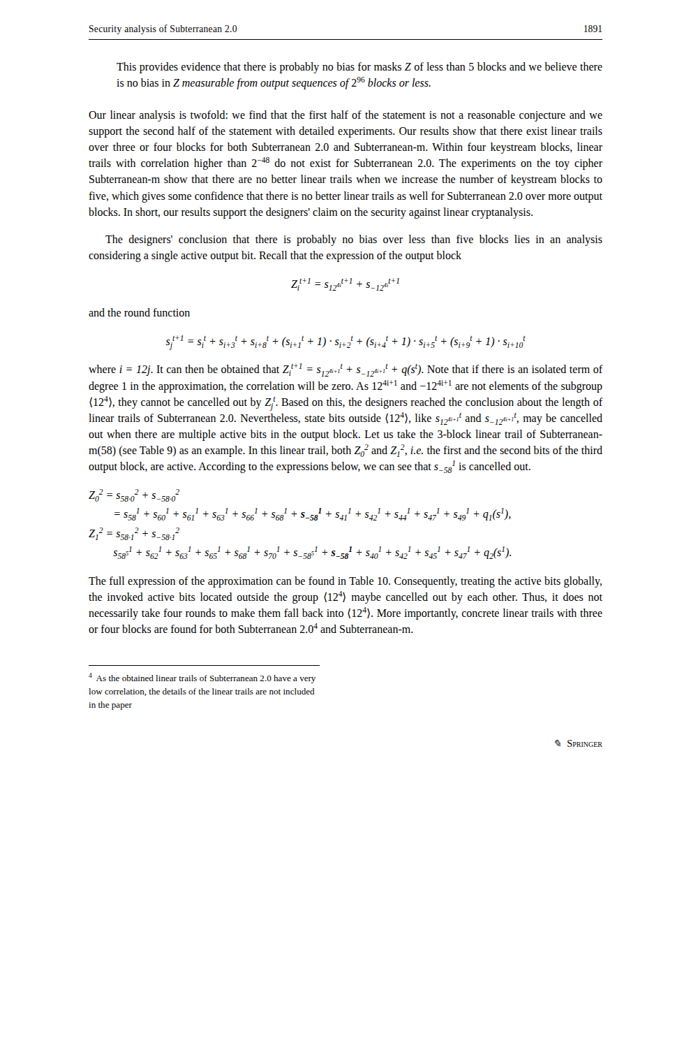Security analysis of Subterranean 2.0 1891
This provides evidence that there is probably no bias for masks Z of less than 5 blocks and we believe there is no bias in Z measurable from output sequences of 296 blocks or less.
Our linear analysis is twofold: we find that the first half of the statement is not a reasonable conjecture and we support the second half of the statement with detailed experiments. Our results show that there exist linear trails over three or four blocks for both Subterranean 2.0 and Subterranean-m. Within four keystream blocks, linear trails with correlation higher than 2−48 do not exist for Subterranean 2.0. The experiments on the toy cipher Subterranean-m show that there are no better linear trails when we increase the number of keystream blocks to five, which gives some confidence that there is no better linear trails as well for Subterranean 2.0 over more output blocks. In short, our results support the designers' claim on the security against linear cryptanalysis.
The designers' conclusion that there is probably no bias over less than five blocks lies in an analysis considering a single active output bit. Recall that the expression of the output block
Zit+1 = s124it+1 + s−124it+1
and the round function
sjt+1 = sit + si+3t + si+8t + (si+1t + 1) · si+2t + (si+4t + 1) · si+5t + (si+9t + 1) · si+10t
where i = 12j. It can then be obtained that Zit+1 = s124i+1t + s−124i+1t + q(st). Note that if there is an isolated term of degree 1 in the approximation, the correlation will be zero. As 124i+1 and −124i+1 are not elements of the subgroup ⟨124⟩, they cannot be cancelled out by Zjt. Based on this, the designers reached the conclusion about the length of linear trails of Subterranean 2.0. Nevertheless, state bits outside ⟨124⟩, like s124i+1t and s−124i+1t, may be cancelled out when there are multiple active bits in the output block. Let us take the 3-block linear trail of Subterranean-m(58) (see Table 9) as an example. In this linear trail, both Z02 and Z12, i.e. the first and the second bits of the third output block, are active. According to the expressions below, we can see that s−581 is cancelled out.
Z02 = s58·02 + s−58·02
= s581 + s601 + s611 + s631 + s661 + s681 + s−581 + s411 + s421 + s441 + s471 + s491 + q1(s1),
Z12 = s58·12 + s−58·12
s5851 + s621 + s631 + s651 + s681 + s701 + s−5851 + s−581 + s401 + s421 + s451 + s471 + q2(s1).
The full expression of the approximation can be found in Table 10. Consequently, treating the active bits globally, the invoked active bits located outside the group ⟨124⟩ maybe cancelled out by each other. Thus, it does not necessarily take four rounds to make them fall back into ⟨124⟩. More importantly, concrete linear trails with three or four blocks are found for both Subterranean 2.04 and Subterranean-m.
4 As the obtained linear trails of Subterranean 2.0 have a very low correlation, the details of the linear trails are not included in the paper
✎ Springer